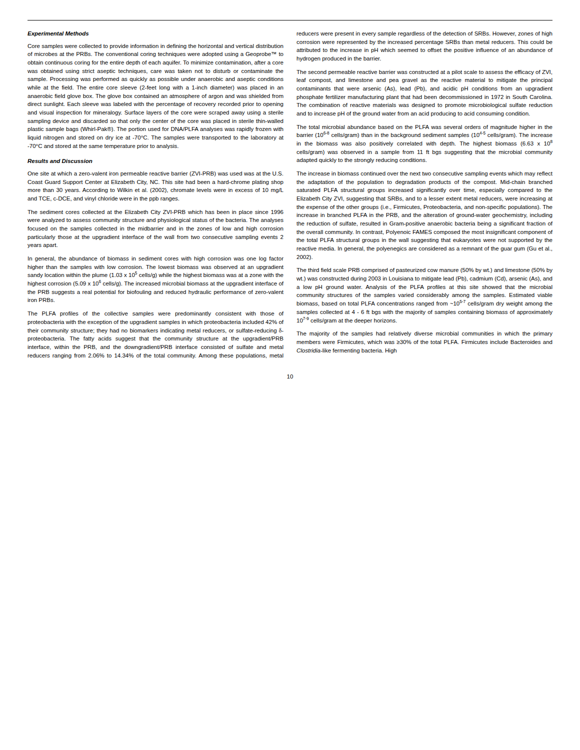Experimental Methods
Core samples were collected to provide information in defining the horizontal and vertical distribution of microbes at the PRBs. The conventional coring techniques were adopted using a Geoprobe™ to obtain continuous coring for the entire depth of each aquifer. To minimize contamination, after a core was obtained using strict aseptic techniques, care was taken not to disturb or contaminate the sample. Processing was performed as quickly as possible under anaerobic and aseptic conditions while at the field. The entire core sleeve (2-feet long with a 1-inch diameter) was placed in an anaerobic field glove box. The glove box contained an atmosphere of argon and was shielded from direct sunlight. Each sleeve was labeled with the percentage of recovery recorded prior to opening and visual inspection for mineralogy. Surface layers of the core were scraped away using a sterile sampling device and discarded so that only the center of the core was placed in sterile thin-walled plastic sample bags (Whirl-Pak®). The portion used for DNA/PLFA analyses was rapidly frozen with liquid nitrogen and stored on dry ice at -70°C. The samples were transported to the laboratory at -70°C and stored at the same temperature prior to analysis.
Results and Discussion
One site at which a zero-valent iron permeable reactive barrier (ZVI-PRB) was used was at the U.S. Coast Guard Support Center at Elizabeth City, NC. This site had been a hard-chrome plating shop more than 30 years. According to Wilkin et al. (2002), chromate levels were in excess of 10 mg/L and TCE, c-DCE, and vinyl chloride were in the ppb ranges.
The sediment cores collected at the Elizabeth City ZVI-PRB which has been in place since 1996 were analyzed to assess community structure and physiological status of the bacteria. The analyses focused on the samples collected in the midbarrier and in the zones of low and high corrosion particularly those at the upgradient interface of the wall from two consecutive sampling events 2 years apart.
In general, the abundance of biomass in sediment cores with high corrosion was one log factor higher than the samples with low corrosion. The lowest biomass was observed at an upgradient sandy location within the plume (1.03 x 105 cells/g) while the highest biomass was at a zone with the highest corrosion (5.09 x 106 cells/g). The increased microbial biomass at the upgradient interface of the PRB suggests a real potential for biofouling and reduced hydraulic performance of zero-valent iron PRBs.
The PLFA profiles of the collective samples were predominantly consistent with those of proteobacteria with the exception of the upgradient samples in which proteobacteria included 42% of their community structure; they had no biomarkers indicating metal reducers, or sulfate-reducing δ-proteobacteria. The fatty acids suggest that the community structure at the upgradient/PRB interface, within the PRB, and the downgradient/PRB interface consisted of sulfate and metal reducers ranging from 2.06% to 14.34% of the total community. Among these populations, metal reducers were present in every sample regardless of the detection of SRBs. However, zones of high corrosion were represented by the increased percentage SRBs than metal reducers. This could be attributed to the increase in pH which seemed to offset the positive influence of an abundance of hydrogen produced in the barrier.
The second permeable reactive barrier was constructed at a pilot scale to assess the efficacy of ZVI, leaf compost, and limestone and pea gravel as the reactive material to mitigate the principal contaminants that were arsenic (As), lead (Pb), and acidic pH conditions from an upgradient phosphate fertilizer manufacturing plant that had been decommissioned in 1972 in South Carolina. The combination of reactive materials was designed to promote microbiological sulfate reduction and to increase pH of the ground water from an acid producing to acid consuming condition.
The total microbial abundance based on the PLFA was several orders of magnitude higher in the barrier (106-8 cells/gram) than in the background sediment samples (104-5 cells/gram). The increase in the biomass was also positively correlated with depth. The highest biomass (6.63 x 108 cells/gram) was observed in a sample from 11 ft bgs suggesting that the microbial community adapted quickly to the strongly reducing conditions.
The increase in biomass continued over the next two consecutive sampling events which may reflect the adaptation of the population to degradation products of the compost. Mid-chain branched saturated PLFA structural groups increased significantly over time, especially compared to the Elizabeth City ZVI, suggesting that SRBs, and to a lesser extent metal reducers, were increasing at the expense of the other groups (i.e., Firmicutes, Proteobacteria, and non-specific populations). The increase in branched PLFA in the PRB, and the alteration of ground-water geochemistry, including the reduction of sulfate, resulted in Gram-positive anaerobic bacteria being a significant fraction of the overall community. In contrast, Polyenoic FAMES composed the most insignificant component of the total PLFA structural groups in the wall suggesting that eukaryotes were not supported by the reactive media. In general, the polyenegics are considered as a remnant of the guar gum (Gu et al., 2002).
The third field scale PRB comprised of pasteurized cow manure (50% by wt.) and limestone (50% by wt.) was constructed during 2003 in Louisiana to mitigate lead (Pb), cadmium (Cd), arsenic (As), and a low pH ground water. Analysis of the PLFA profiles at this site showed that the microbial community structures of the samples varied considerably among the samples. Estimated viable biomass, based on total PLFA concentrations ranged from ~105-7 cells/gram dry weight among the samples collected at 4 - 6 ft bgs with the majority of samples containing biomass of approximately 107-9 cells/gram at the deeper horizons.
The majority of the samples had relatively diverse microbial communities in which the primary members were Firmicutes, which was ≥30% of the total PLFA. Firmicutes include Bacteroides and Clostridia-like fermenting bacteria. High
10